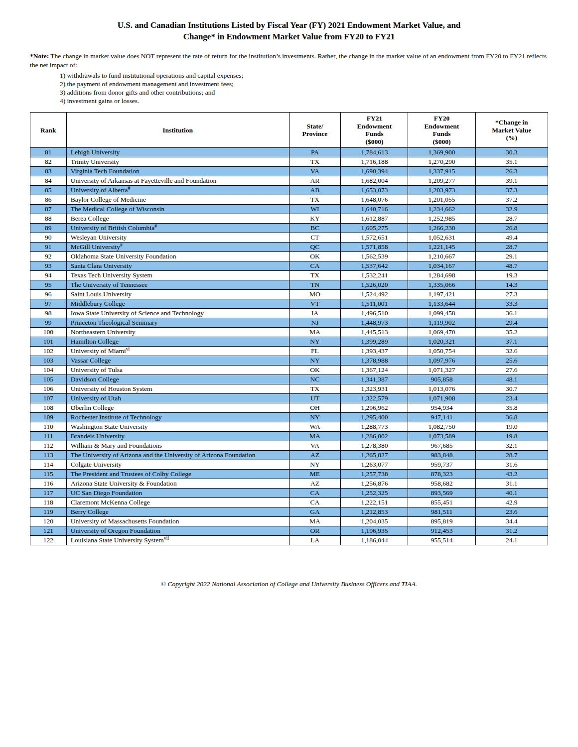U.S. and Canadian Institutions Listed by Fiscal Year (FY) 2021 Endowment Market Value, and
Change* in Endowment Market Value from FY20 to FY21
*Note: The change in market value does NOT represent the rate of return for the institution’s investments. Rather, the change in the market value of an endowment from FY20 to FY21 reflects the net impact of:
1) withdrawals to fund institutional operations and capital expenses;
2) the payment of endowment management and investment fees;
3) additions from donor gifts and other contributions; and
4) investment gains or losses.
| Rank | Institution | State/ Province | FY21 Endowment Funds ($000) | FY20 Endowment Funds ($000) | *Change in Market Value (%) |
| --- | --- | --- | --- | --- | --- |
| 81 | Lehigh University | PA | 1,784,613 | 1,369,900 | 30.3 |
| 82 | Trinity University | TX | 1,716,188 | 1,270,290 | 35.1 |
| 83 | Virginia Tech Foundation | VA | 1,690,394 | 1,337,915 | 26.3 |
| 84 | University of Arkansas at Fayetteville and Foundation | AR | 1,682,004 | 1,209,277 | 39.1 |
| 85 | University of Alberta # | AB | 1,653,073 | 1,203,973 | 37.3 |
| 86 | Baylor College of Medicine | TX | 1,648,076 | 1,201,055 | 37.2 |
| 87 | The Medical College of Wisconsin | WI | 1,640,716 | 1,234,662 | 32.9 |
| 88 | Berea College | KY | 1,612,887 | 1,252,985 | 28.7 |
| 89 | University of British Columbia # | BC | 1,605,275 | 1,266,230 | 26.8 |
| 90 | Wesleyan University | CT | 1,572,651 | 1,052,631 | 49.4 |
| 91 | McGill University # | QC | 1,571,858 | 1,221,145 | 28.7 |
| 92 | Oklahoma State University Foundation | OK | 1,562,539 | 1,210,667 | 29.1 |
| 93 | Santa Clara University | CA | 1,537,642 | 1,034,167 | 48.7 |
| 94 | Texas Tech University System | TX | 1,532,241 | 1,284,698 | 19.3 |
| 95 | The University of Tennessee | TN | 1,526,020 | 1,335,066 | 14.3 |
| 96 | Saint Louis University | MO | 1,524,492 | 1,197,421 | 27.3 |
| 97 | Middlebury College | VT | 1,511,001 | 1,133,644 | 33.3 |
| 98 | Iowa State University of Science and Technology | IA | 1,496,510 | 1,099,458 | 36.1 |
| 99 | Princeton Theological Seminary | NJ | 1,448,973 | 1,119,902 | 29.4 |
| 100 | Northeastern University | MA | 1,445,513 | 1,069,470 | 35.2 |
| 101 | Hamilton College | NY | 1,399,289 | 1,020,321 | 37.1 |
| 102 | University of Miami vi | FL | 1,393,437 | 1,050,754 | 32.6 |
| 103 | Vassar College | NY | 1,378,988 | 1,097,976 | 25.6 |
| 104 | University of Tulsa | OK | 1,367,124 | 1,071,327 | 27.6 |
| 105 | Davidson College | NC | 1,341,387 | 905,858 | 48.1 |
| 106 | University of Houston System | TX | 1,323,931 | 1,013,076 | 30.7 |
| 107 | University of Utah | UT | 1,322,579 | 1,071,908 | 23.4 |
| 108 | Oberlin College | OH | 1,296,962 | 954,934 | 35.8 |
| 109 | Rochester Institute of Technology | NY | 1,295,400 | 947,141 | 36.8 |
| 110 | Washington State University | WA | 1,288,773 | 1,082,750 | 19.0 |
| 111 | Brandeis University | MA | 1,286,002 | 1,073,589 | 19.8 |
| 112 | William & Mary and Foundations | VA | 1,278,380 | 967,685 | 32.1 |
| 113 | The University of Arizona and the University of Arizona Foundation | AZ | 1,265,827 | 983,848 | 28.7 |
| 114 | Colgate University | NY | 1,263,077 | 959,737 | 31.6 |
| 115 | The President and Trustees of Colby College | ME | 1,257,738 | 878,323 | 43.2 |
| 116 | Arizona State University & Foundation | AZ | 1,256,876 | 958,682 | 31.1 |
| 117 | UC San Diego Foundation | CA | 1,252,325 | 893,569 | 40.1 |
| 118 | Claremont McKenna College | CA | 1,222,151 | 855,451 | 42.9 |
| 119 | Berry College | GA | 1,212,853 | 981,511 | 23.6 |
| 120 | University of Massachusetts Foundation | MA | 1,204,035 | 895,819 | 34.4 |
| 121 | University of Oregon Foundation | OR | 1,196,935 | 912,453 | 31.2 |
| 122 | Louisiana State University System vii | LA | 1,186,044 | 955,514 | 24.1 |
© Copyright 2022 National Association of College and University Business Officers and TIAA.